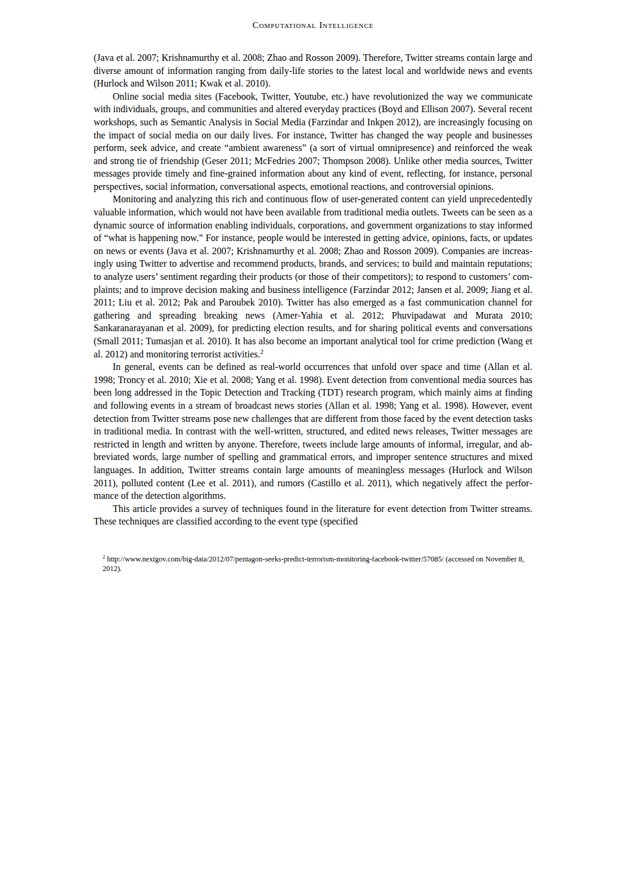Computational Intelligence
(Java et al. 2007; Krishnamurthy et al. 2008; Zhao and Rosson 2009). Therefore, Twitter streams contain large and diverse amount of information ranging from daily-life stories to the latest local and worldwide news and events (Hurlock and Wilson 2011; Kwak et al. 2010).
Online social media sites (Facebook, Twitter, Youtube, etc.) have revolutionized the way we communicate with individuals, groups, and communities and altered everyday practices (Boyd and Ellison 2007). Several recent workshops, such as Semantic Analysis in Social Media (Farzindar and Inkpen 2012), are increasingly focusing on the impact of social media on our daily lives. For instance, Twitter has changed the way people and businesses perform, seek advice, and create “ambient awareness” (a sort of virtual omnipresence) and reinforced the weak and strong tie of friendship (Geser 2011; McFedries 2007; Thompson 2008). Unlike other media sources, Twitter messages provide timely and fine-grained information about any kind of event, reflecting, for instance, personal perspectives, social information, conversational aspects, emotional reactions, and controversial opinions.
Monitoring and analyzing this rich and continuous flow of user-generated content can yield unprecedentedly valuable information, which would not have been available from traditional media outlets. Tweets can be seen as a dynamic source of information enabling individuals, corporations, and government organizations to stay informed of “what is happening now.” For instance, people would be interested in getting advice, opinions, facts, or updates on news or events (Java et al. 2007; Krishnamurthy et al. 2008; Zhao and Rosson 2009). Companies are increasingly using Twitter to advertise and recommend products, brands, and services; to build and maintain reputations; to analyze users’ sentiment regarding their products (or those of their competitors); to respond to customers’ complaints; and to improve decision making and business intelligence (Farzindar 2012; Jansen et al. 2009; Jiang et al. 2011; Liu et al. 2012; Pak and Paroubek 2010). Twitter has also emerged as a fast communication channel for gathering and spreading breaking news (Amer-Yahia et al. 2012; Phuvipadawat and Murata 2010; Sankaranarayanan et al. 2009), for predicting election results, and for sharing political events and conversations (Small 2011; Tumasjan et al. 2010). It has also become an important analytical tool for crime prediction (Wang et al. 2012) and monitoring terrorist activities.2
In general, events can be defined as real-world occurrences that unfold over space and time (Allan et al. 1998; Troncy et al. 2010; Xie et al. 2008; Yang et al. 1998). Event detection from conventional media sources has been long addressed in the Topic Detection and Tracking (TDT) research program, which mainly aims at finding and following events in a stream of broadcast news stories (Allan et al. 1998; Yang et al. 1998). However, event detection from Twitter streams pose new challenges that are different from those faced by the event detection tasks in traditional media. In contrast with the well-written, structured, and edited news releases, Twitter messages are restricted in length and written by anyone. Therefore, tweets include large amounts of informal, irregular, and abbreviated words, large number of spelling and grammatical errors, and improper sentence structures and mixed languages. In addition, Twitter streams contain large amounts of meaningless messages (Hurlock and Wilson 2011), polluted content (Lee et al. 2011), and rumors (Castillo et al. 2011), which negatively affect the performance of the detection algorithms.
This article provides a survey of techniques found in the literature for event detection from Twitter streams. These techniques are classified according to the event type (specified
2 http://www.nextgov.com/big-data/2012/07/pentagon-seeks-predict-terrorism-monitoring-facebook-twitter/57085/ (accessed on November 8, 2012).